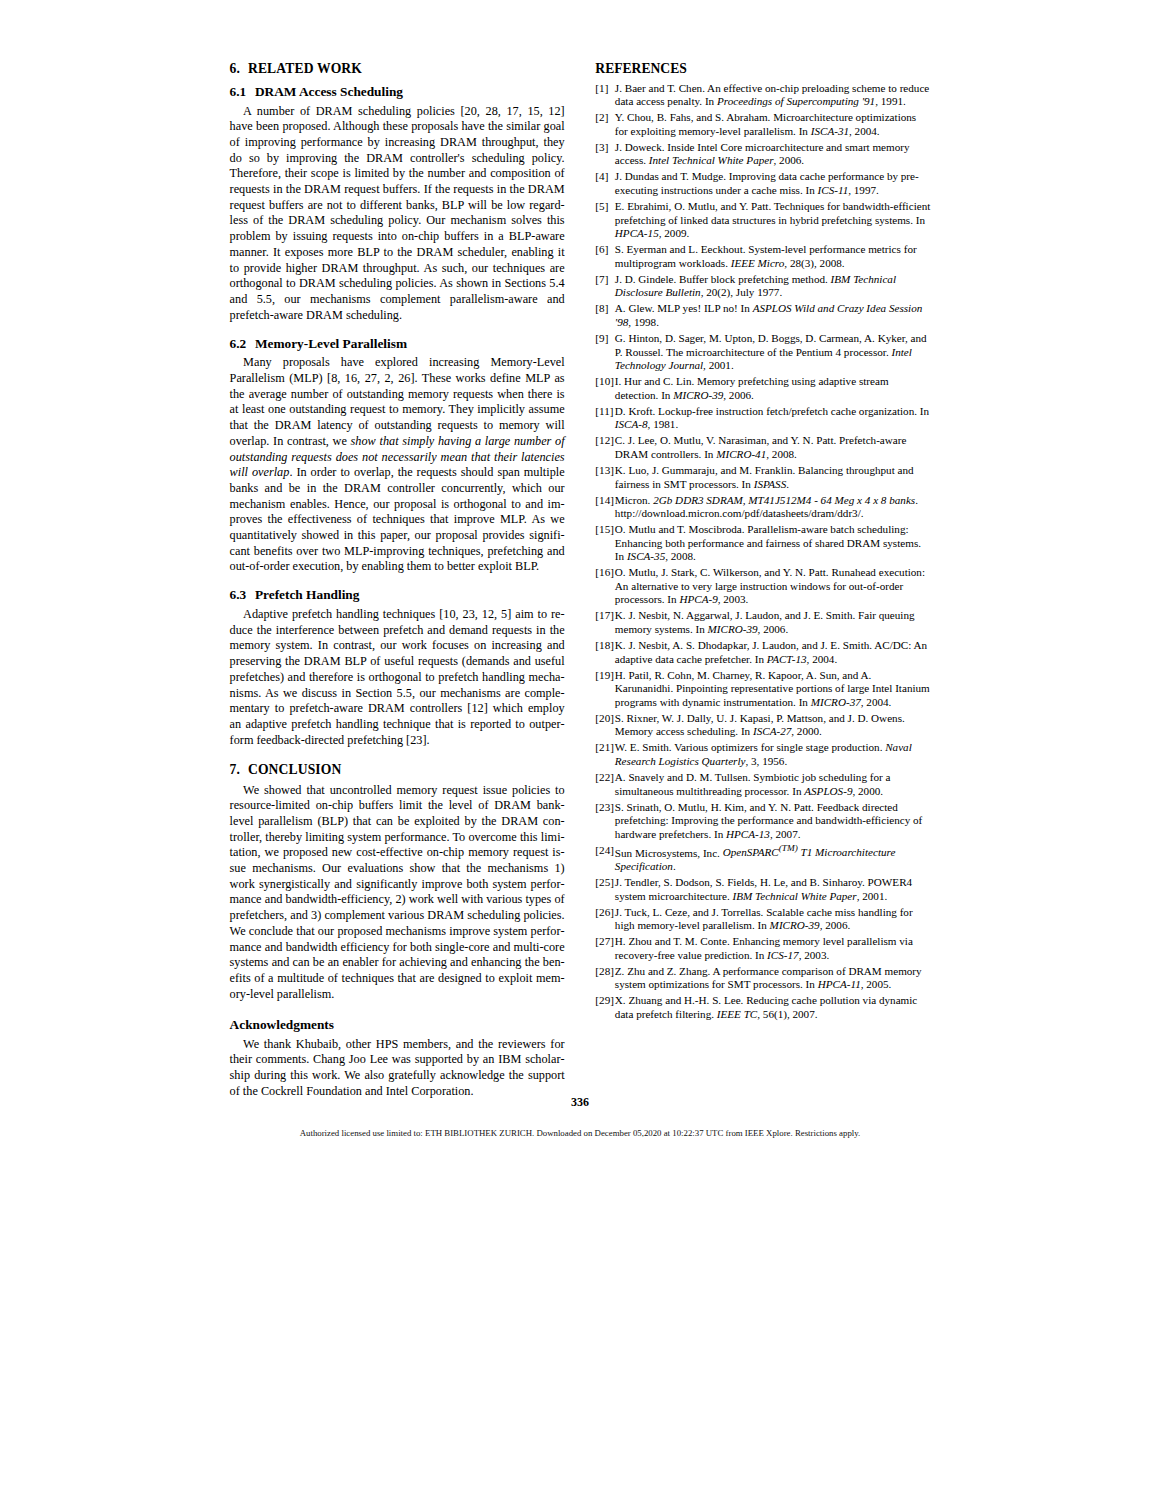6. RELATED WORK
6.1 DRAM Access Scheduling
A number of DRAM scheduling policies [20, 28, 17, 15, 12] have been proposed. Although these proposals have the similar goal of improving performance by increasing DRAM throughput, they do so by improving the DRAM controller's scheduling policy. Therefore, their scope is limited by the number and composition of requests in the DRAM request buffers. If the requests in the DRAM request buffers are not to different banks, BLP will be low regardless of the DRAM scheduling policy. Our mechanism solves this problem by issuing requests into on-chip buffers in a BLP-aware manner. It exposes more BLP to the DRAM scheduler, enabling it to provide higher DRAM throughput. As such, our techniques are orthogonal to DRAM scheduling policies. As shown in Sections 5.4 and 5.5, our mechanisms complement parallelism-aware and prefetch-aware DRAM scheduling.
6.2 Memory-Level Parallelism
Many proposals have explored increasing Memory-Level Parallelism (MLP) [8, 16, 27, 2, 26]. These works define MLP as the average number of outstanding memory requests when there is at least one outstanding request to memory. They implicitly assume that the DRAM latency of outstanding requests to memory will overlap. In contrast, we show that simply having a large number of outstanding requests does not necessarily mean that their latencies will overlap. In order to overlap, the requests should span multiple banks and be in the DRAM controller concurrently, which our mechanism enables. Hence, our proposal is orthogonal to and improves the effectiveness of techniques that improve MLP. As we quantitatively showed in this paper, our proposal provides significant benefits over two MLP-improving techniques, prefetching and out-of-order execution, by enabling them to better exploit BLP.
6.3 Prefetch Handling
Adaptive prefetch handling techniques [10, 23, 12, 5] aim to reduce the interference between prefetch and demand requests in the memory system. In contrast, our work focuses on increasing and preserving the DRAM BLP of useful requests (demands and useful prefetches) and therefore is orthogonal to prefetch handling mechanisms. As we discuss in Section 5.5, our mechanisms are complementary to prefetch-aware DRAM controllers [12] which employ an adaptive prefetch handling technique that is reported to outperform feedback-directed prefetching [23].
7. CONCLUSION
We showed that uncontrolled memory request issue policies to resource-limited on-chip buffers limit the level of DRAM bank-level parallelism (BLP) that can be exploited by the DRAM controller, thereby limiting system performance. To overcome this limitation, we proposed new cost-effective on-chip memory request issue mechanisms. Our evaluations show that the mechanisms 1) work synergistically and significantly improve both system performance and bandwidth-efficiency, 2) work well with various types of prefetchers, and 3) complement various DRAM scheduling policies. We conclude that our proposed mechanisms improve system performance and bandwidth efficiency for both single-core and multi-core systems and can be an enabler for achieving and enhancing the benefits of a multitude of techniques that are designed to exploit memory-level parallelism.
Acknowledgments
We thank Khubaib, other HPS members, and the reviewers for their comments. Chang Joo Lee was supported by an IBM scholarship during this work. We also gratefully acknowledge the support of the Cockrell Foundation and Intel Corporation.
REFERENCES
[1] J. Baer and T. Chen. An effective on-chip preloading scheme to reduce data access penalty. In Proceedings of Supercomputing '91, 1991.
[2] Y. Chou, B. Fahs, and S. Abraham. Microarchitecture optimizations for exploiting memory-level parallelism. In ISCA-31, 2004.
[3] J. Doweck. Inside Intel Core microarchitecture and smart memory access. Intel Technical White Paper, 2006.
[4] J. Dundas and T. Mudge. Improving data cache performance by pre-executing instructions under a cache miss. In ICS-11, 1997.
[5] E. Ebrahimi, O. Mutlu, and Y. Patt. Techniques for bandwidth-efficient prefetching of linked data structures in hybrid prefetching systems. In HPCA-15, 2009.
[6] S. Eyerman and L. Eeckhout. System-level performance metrics for multiprogram workloads. IEEE Micro, 28(3), 2008.
[7] J. D. Gindele. Buffer block prefetching method. IBM Technical Disclosure Bulletin, 20(2), July 1977.
[8] A. Glew. MLP yes! ILP no! In ASPLOS Wild and Crazy Idea Session '98, 1998.
[9] G. Hinton, D. Sager, M. Upton, D. Boggs, D. Carmean, A. Kyker, and P. Roussel. The microarchitecture of the Pentium 4 processor. Intel Technology Journal, 2001.
[10] I. Hur and C. Lin. Memory prefetching using adaptive stream detection. In MICRO-39, 2006.
[11] D. Kroft. Lockup-free instruction fetch/prefetch cache organization. In ISCA-8, 1981.
[12] C. J. Lee, O. Mutlu, V. Narasiman, and Y. N. Patt. Prefetch-aware DRAM controllers. In MICRO-41, 2008.
[13] K. Luo, J. Gummaraju, and M. Franklin. Balancing throughput and fairness in SMT processors. In ISPASS.
[14] Micron. 2Gb DDR3 SDRAM, MT41J512M4 - 64 Meg x 4 x 8 banks.
http://download.micron.com/pdf/datasheets/dram/ddr3/.
[15] O. Mutlu and T. Moscibroda. Parallelism-aware batch scheduling: Enhancing both performance and fairness of shared DRAM systems. In ISCA-35, 2008.
[16] O. Mutlu, J. Stark, C. Wilkerson, and Y. N. Patt. Runahead execution: An alternative to very large instruction windows for out-of-order processors. In HPCA-9, 2003.
[17] K. J. Nesbit, N. Aggarwal, J. Laudon, and J. E. Smith. Fair queuing memory systems. In MICRO-39, 2006.
[18] K. J. Nesbit, A. S. Dhodapkar, J. Laudon, and J. E. Smith. AC/DC: An adaptive data cache prefetcher. In PACT-13, 2004.
[19] H. Patil, R. Cohn, M. Charney, R. Kapoor, A. Sun, and A. Karunanidhi. Pinpointing representative portions of large Intel Itanium programs with dynamic instrumentation. In MICRO-37, 2004.
[20] S. Rixner, W. J. Dally, U. J. Kapasi, P. Mattson, and J. D. Owens. Memory access scheduling. In ISCA-27, 2000.
[21] W. E. Smith. Various optimizers for single stage production. Naval Research Logistics Quarterly, 3, 1956.
[22] A. Snavely and D. M. Tullsen. Symbiotic job scheduling for a simultaneous multithreading processor. In ASPLOS-9, 2000.
[23] S. Srinath, O. Mutlu, H. Kim, and Y. N. Patt. Feedback directed prefetching: Improving the performance and bandwidth-efficiency of hardware prefetchers. In HPCA-13, 2007.
[24] Sun Microsystems, Inc. OpenSPARC(TM) T1 Microarchitecture Specification.
[25] J. Tendler, S. Dodson, S. Fields, H. Le, and B. Sinharoy. POWER4 system microarchitecture. IBM Technical White Paper, 2001.
[26] J. Tuck, L. Ceze, and J. Torrellas. Scalable cache miss handling for high memory-level parallelism. In MICRO-39, 2006.
[27] H. Zhou and T. M. Conte. Enhancing memory level parallelism via recovery-free value prediction. In ICS-17, 2003.
[28] Z. Zhu and Z. Zhang. A performance comparison of DRAM memory system optimizations for SMT processors. In HPCA-11, 2005.
[29] X. Zhuang and H.-H. S. Lee. Reducing cache pollution via dynamic data prefetch filtering. IEEE TC, 56(1), 2007.
336
Authorized licensed use limited to: ETH BIBLIOTHEK ZURICH. Downloaded on December 05,2020 at 10:22:37 UTC from IEEE Xplore. Restrictions apply.